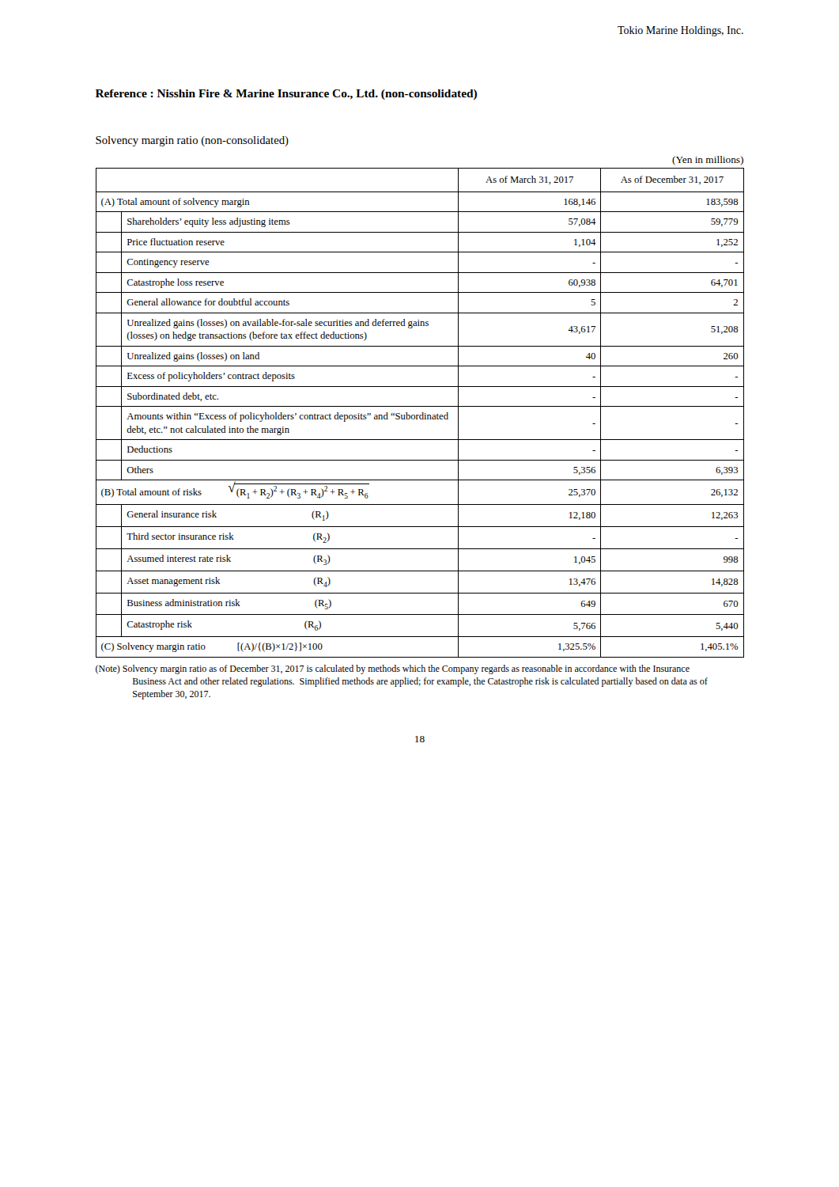Tokio Marine Holdings, Inc.
Reference : Nisshin Fire & Marine Insurance Co., Ltd. (non-consolidated)
Solvency margin ratio (non-consolidated)
(Yen in millions)
| | As of March 31, 2017 | As of December 31, 2017 |
| --- | --- | --- |
| (A) Total amount of solvency margin | 168,146 | 183,598 |
| | Shareholders’ equity less adjusting items | 57,084 | 59,779 |
| | Price fluctuation reserve | 1,104 | 1,252 |
| | Contingency reserve | - | - |
| | Catastrophe loss reserve | 60,938 | 64,701 |
| | General allowance for doubtful accounts | 5 | 2 |
| | Unrealized gains (losses) on available-for-sale securities and deferred gains (losses) on hedge transactions (before tax effect deductions) | 43,617 | 51,208 |
| | Unrealized gains (losses) on land | 40 | 260 |
| | Excess of policyholders’ contract deposits | - | - |
| | Subordinated debt, etc. | - | - |
| | Amounts within “Excess of policyholders’ contract deposits” and “Subordinated debt, etc.” not calculated into the margin | - | - |
| | Deductions | - | - |
| | Others | 5,356 | 6,393 |
| (B) Total amount of risks (R 1 + R 2 ) 2 + (R 3 + R 4 ) 2 + R 5 + R 6 | 25,370 | 26,132 |
| | General insurance risk (R 1 ) | 12,180 | 12,263 |
| | Third sector insurance risk (R 2 ) | - | - |
| | Assumed interest rate risk (R 3 ) | 1,045 | 998 |
| | Asset management risk (R 4 ) | 13,476 | 14,828 |
| | Business administration risk (R 5 ) | 649 | 670 |
| | Catastrophe risk (R 6 ) | 5,766 | 5,440 |
| (C) Solvency margin ratio [(A)/{(B)×1/2}]×100 | 1,325.5% | 1,405.1% |
(Note) Solvency margin ratio as of December 31, 2017 is calculated by methods which the Company regards as reasonable in accordance with the Insurance
Business Act and other related regulations. Simplified methods are applied; for example, the Catastrophe risk is calculated partially based on data as of
September 30, 2017.
18